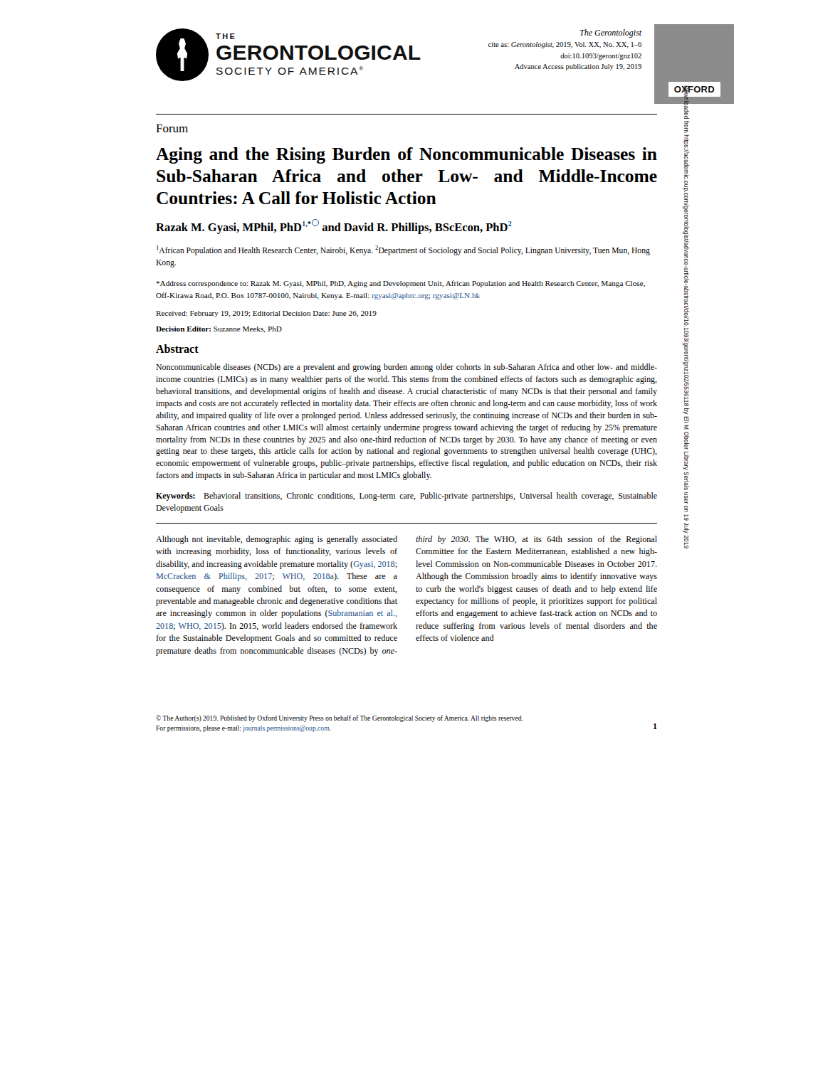Downloaded from https://academic.oup.com/gerontologist/advance-article-abstract/doi/10.1093/geront/gnz102/5536118 by Eli M Oboler Library Serials user on 19 July 2019
THE
GERONTOLOGICAL
SOCIETY OF AMERICA®
The Gerontologist
cite as: Gerontologist, 2019, Vol. XX, No. XX, 1–6
doi:10.1093/geront/gnz102
Advance Access publication July 19, 2019
OXFORD
Forum
Aging and the Rising Burden of Noncommunicable Diseases in Sub-Saharan Africa and other Low- and Middle-Income Countries: A Call for Holistic Action
Razak M. Gyasi, MPhil, PhD1,* and David R. Phillips, BScEcon, PhD2
1African Population and Health Research Center, Nairobi, Kenya. 2Department of Sociology and Social Policy, Lingnan University, Tuen Mun, Hong Kong.
*Address correspondence to: Razak M. Gyasi, MPhil, PhD, Aging and Development Unit, African Population and Health Research Center, Manga Close, Off-Kirawa Road, P.O. Box 10787-00100, Nairobi, Kenya. E-mail: rgyasi@aphrc.org; rgyasi@LN.hk
Received: February 19, 2019; Editorial Decision Date: June 26, 2019
Decision Editor: Suzanne Meeks, PhD
Abstract
Noncommunicable diseases (NCDs) are a prevalent and growing burden among older cohorts in sub-Saharan Africa and other low- and middle-income countries (LMICs) as in many wealthier parts of the world. This stems from the combined effects of factors such as demographic aging, behavioral transitions, and developmental origins of health and disease. A crucial characteristic of many NCDs is that their personal and family impacts and costs are not accurately reflected in mortality data. Their effects are often chronic and long-term and can cause morbidity, loss of work ability, and impaired quality of life over a prolonged period. Unless addressed seriously, the continuing increase of NCDs and their burden in sub-Saharan African countries and other LMICs will almost certainly undermine progress toward achieving the target of reducing by 25% premature mortality from NCDs in these countries by 2025 and also one-third reduction of NCDs target by 2030. To have any chance of meeting or even getting near to these targets, this article calls for action by national and regional governments to strengthen universal health coverage (UHC), economic empowerment of vulnerable groups, public–private partnerships, effective fiscal regulation, and public education on NCDs, their risk factors and impacts in sub-Saharan Africa in particular and most LMICs globally.
Keywords: Behavioral transitions, Chronic conditions, Long-term care, Public-private partnerships, Universal health coverage, Sustainable Development Goals
Although not inevitable, demographic aging is generally associated with increasing morbidity, loss of functionality, various levels of disability, and increasing avoidable premature mortality (Gyasi, 2018; McCracken & Phillips, 2017; WHO, 2018a). These are a consequence of many combined but often, to some extent, preventable and manageable chronic and degenerative conditions that are increasingly common in older populations (Subramanian et al., 2018; WHO, 2015). In 2015, world leaders endorsed the framework for the Sustainable Development Goals and so committed to reduce premature deaths from noncommunicable diseases (NCDs) by one-third by 2030. The WHO, at its 64th session of the Regional Committee for the Eastern Mediterranean, established a new high-level Commission on Non-communicable Diseases in October 2017. Although the Commission broadly aims to identify innovative ways to curb the world's biggest causes of death and to help extend life expectancy for millions of people, it prioritizes support for political efforts and engagement to achieve fast-track action on NCDs and to reduce suffering from various levels of mental disorders and the effects of violence and
© The Author(s) 2019. Published by Oxford University Press on behalf of The Gerontological Society of America. All rights reserved.
For permissions, please e-mail: journals.permissions@oup.com.
1